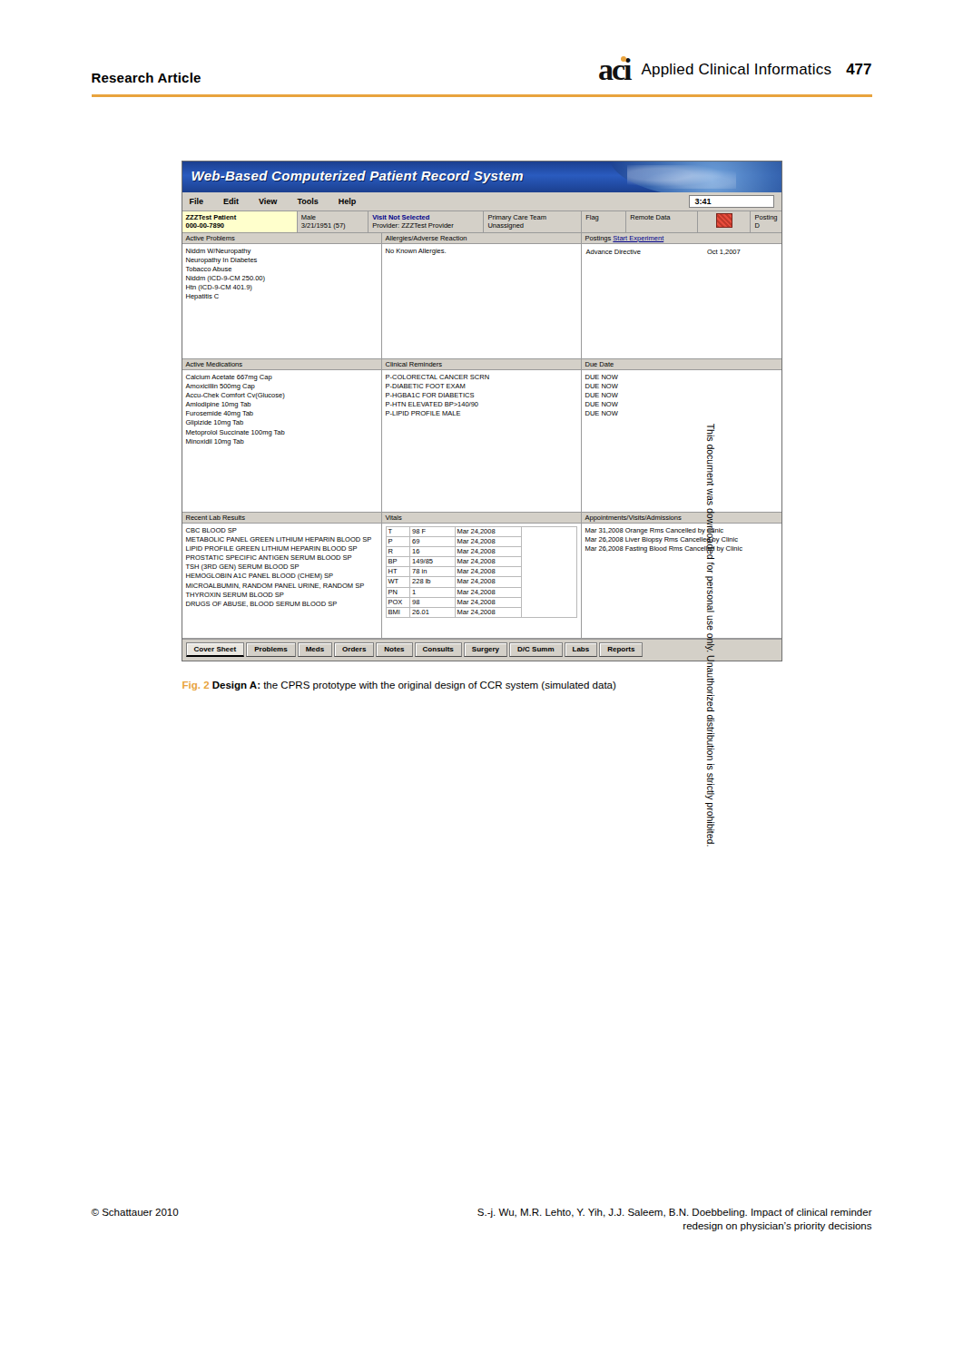Research Article
aci Applied Clinical Informatics 477
Web-Based Computerized Patient Record System
File Edit View Tools Help 3:41
ZZZTest Patient
000-00-7890
Male
3/21/1951 (57)
Visit Not Selected
Provider: ZZZTest Provider
Primary Care Team
Unassigned
Flag
Remote Data
Posting D
Active Problems
Niddm W/Neuropathy
Neuropathy In Diabetes
Tobacco Abuse
Niddm (ICD-9-CM 250.00)
Htn (ICD-9-CM 401.9)
Hepatitis C
Allergies/Adverse Reaction
No Known Allergies.
Postings Start Experiment
| Advance Directive | Oct 1,2007 |
Active Medications
Calcium Acetate 667mg Cap
Amoxicillin 500mg Cap
Accu-Chek Comfort Cv(Glucose)
Amlodipine 10mg Tab
Furosemide 40mg Tab
Glipizide 10mg Tab
Metoprolol Succinate 100mg Tab
Minoxidil 10mg Tab
Clinical Reminders
P-COLORECTAL CANCER SCRN
P-DIABETIC FOOT EXAM
P-HGBA1C FOR DIABETICS
P-HTN ELEVATED BP>140/90
P-LIPID PROFILE MALE
Due Date
DUE NOW
DUE NOW
DUE NOW
DUE NOW
DUE NOW
Recent Lab Results
CBC BLOOD SP
METABOLIC PANEL GREEN LITHIUM HEPARIN BLOOD SP
LIPID PROFILE GREEN LITHIUM HEPARIN BLOOD SP
PROSTATIC SPECIFIC ANTIGEN SERUM BLOOD SP
TSH (3RD GEN) SERUM BLOOD SP
HEMOGLOBIN A1C PANEL BLOOD (CHEM) SP
MICROALBUMIN, RANDOM PANEL URINE, RANDOM SP
THYROXIN SERUM BLOOD SP
DRUGS OF ABUSE, BLOOD SERUM BLOOD SP
Vitals
| T | 98 F | Mar 24,2008 | |
| P | 69 | Mar 24,2008 |
| R | 16 | Mar 24,2008 |
| BP | 149/85 | Mar 24,2008 |
| HT | 78 in | Mar 24,2008 |
| WT | 228 lb | Mar 24,2008 |
| PN | 1 | Mar 24,2008 |
| POX | 98 | Mar 24,2008 |
| BMI | 26.01 | Mar 24,2008 |
Appointments/Visits/Admissions
Mar 31,2008 Orange Rms Cancelled by Clinic
Mar 26,2008 Liver Biopsy Rms Cancelled by Clinic
Mar 26,2008 Fasting Blood Rms Cancelled by Clinic
Cover Sheet Problems Meds Orders Notes Consults Surgery D/C Summ Labs Reports
Fig. 2 Design A: the CPRS prototype with the original design of CCR system (simulated data)
© Schattauer 2010
S.-j. Wu, M.R. Lehto, Y. Yih, J.J. Saleem, B.N. Doebbeling. Impact of clinical reminder
redesign on physician’s priority decisions
This document was downloaded for personal use only. Unauthorized distribution is strictly prohibited.